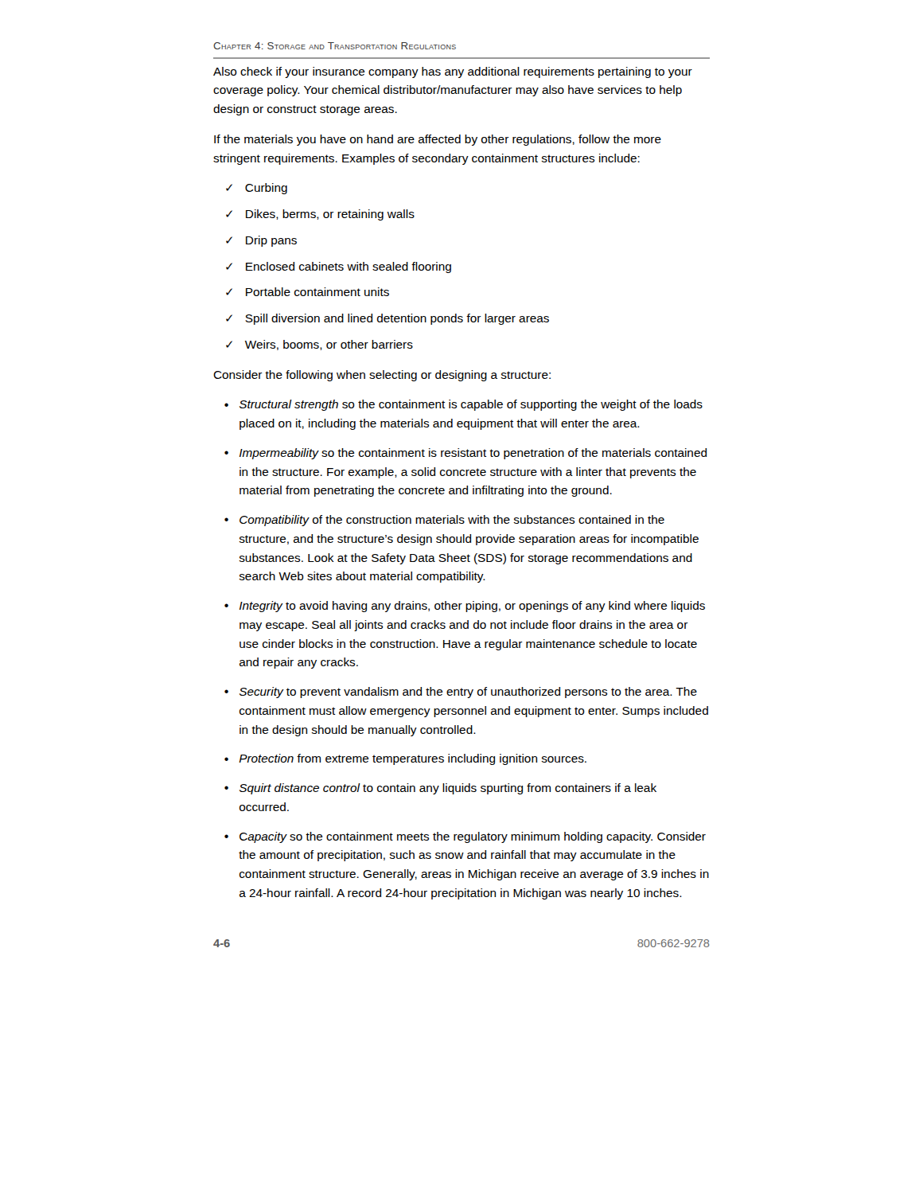Chapter 4: Storage and Transportation Regulations
Also check if your insurance company has any additional requirements pertaining to your coverage policy. Your chemical distributor/manufacturer may also have services to help design or construct storage areas.
If the materials you have on hand are affected by other regulations, follow the more stringent requirements. Examples of secondary containment structures include:
Curbing
Dikes, berms, or retaining walls
Drip pans
Enclosed cabinets with sealed flooring
Portable containment units
Spill diversion and lined detention ponds for larger areas
Weirs, booms, or other barriers
Consider the following when selecting or designing a structure:
Structural strength so the containment is capable of supporting the weight of the loads placed on it, including the materials and equipment that will enter the area.
Impermeability so the containment is resistant to penetration of the materials contained in the structure. For example, a solid concrete structure with a linter that prevents the material from penetrating the concrete and infiltrating into the ground.
Compatibility of the construction materials with the substances contained in the structure, and the structure’s design should provide separation areas for incompatible substances. Look at the Safety Data Sheet (SDS) for storage recommendations and search Web sites about material compatibility.
Integrity to avoid having any drains, other piping, or openings of any kind where liquids may escape. Seal all joints and cracks and do not include floor drains in the area or use cinder blocks in the construction. Have a regular maintenance schedule to locate and repair any cracks.
Security to prevent vandalism and the entry of unauthorized persons to the area. The containment must allow emergency personnel and equipment to enter. Sumps included in the design should be manually controlled.
Protection from extreme temperatures including ignition sources.
Squirt distance control to contain any liquids spurting from containers if a leak occurred.
Capacity so the containment meets the regulatory minimum holding capacity. Consider the amount of precipitation, such as snow and rainfall that may accumulate in the containment structure. Generally, areas in Michigan receive an average of 3.9 inches in a 24-hour rainfall. A record 24-hour precipitation in Michigan was nearly 10 inches.
4-6 800-662-9278